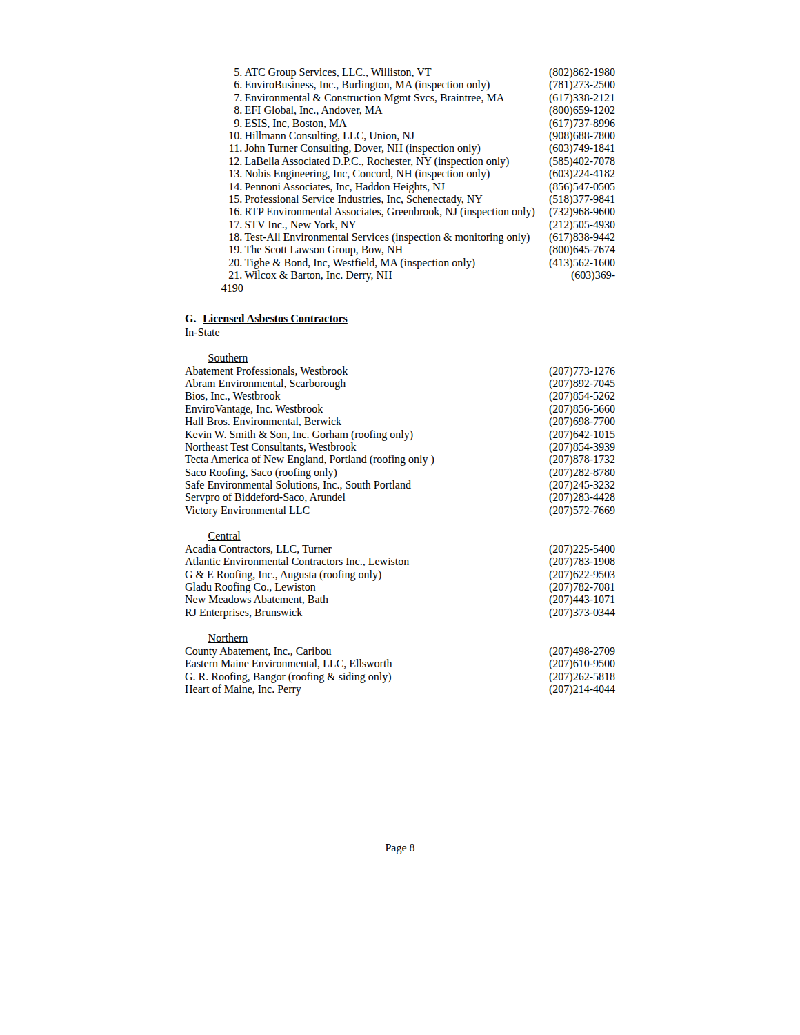5.
ATC Group Services, LLC., Williston, VT(802)862-1980
6.
EnviroBusiness, Inc., Burlington, MA (inspection only)(781)273-2500
7.
Environmental & Construction Mgmt Svcs, Braintree, MA(617)338-2121
8.
EFI Global, Inc., Andover, MA(800)659-1202
9.
ESIS, Inc, Boston, MA(617)737-8996
10.
Hillmann Consulting, LLC, Union, NJ(908)688-7800
11.
John Turner Consulting, Dover, NH (inspection only)(603)749-1841
12.
LaBella Associated D.P.C., Rochester, NY (inspection only)(585)402-7078
13.
Nobis Engineering, Inc, Concord, NH (inspection only)(603)224-4182
14.
Pennoni Associates, Inc, Haddon Heights, NJ(856)547-0505
15.
Professional Service Industries, Inc, Schenectady, NY(518)377-9841
16.
RTP Environmental Associates, Greenbrook, NJ (inspection only)(732)968-9600
17.
STV Inc., New York, NY(212)505-4930
18.
Test-All Environmental Services (inspection & monitoring only)(617)838-9442
19.
The Scott Lawson Group, Bow, NH(800)645-7674
20.
Tighe & Bond, Inc, Westfield, MA (inspection only)(413)562-1600
21.
Wilcox & Barton, Inc. Derry, NH (603)369-
4190
G. Licensed Asbestos Contractors
In-State
Southern
Abatement Professionals, Westbrook(207)773-1276
Abram Environmental, Scarborough(207)892-7045
Bios, Inc., Westbrook(207)854-5262
EnviroVantage, Inc. Westbrook(207)856-5660
Hall Bros. Environmental, Berwick(207)698-7700
Kevin W. Smith & Son, Inc. Gorham (roofing only)(207)642-1015
Northeast Test Consultants, Westbrook(207)854-3939
Tecta America of New England, Portland (roofing only )(207)878-1732
Saco Roofing, Saco (roofing only)(207)282-8780
Safe Environmental Solutions, Inc., South Portland(207)245-3232
Servpro of Biddeford-Saco, Arundel(207)283-4428
Victory Environmental LLC(207)572-7669
Central
Acadia Contractors, LLC, Turner(207)225-5400
Atlantic Environmental Contractors Inc., Lewiston(207)783-1908
G & E Roofing, Inc., Augusta (roofing only)(207)622-9503
Gladu Roofing Co., Lewiston(207)782-7081
New Meadows Abatement, Bath(207)443-1071
RJ Enterprises, Brunswick(207)373-0344
Northern
County Abatement, Inc., Caribou(207)498-2709
Eastern Maine Environmental, LLC, Ellsworth(207)610-9500
G. R. Roofing, Bangor (roofing & siding only)(207)262-5818
Heart of Maine, Inc. Perry(207)214-4044
Page 8